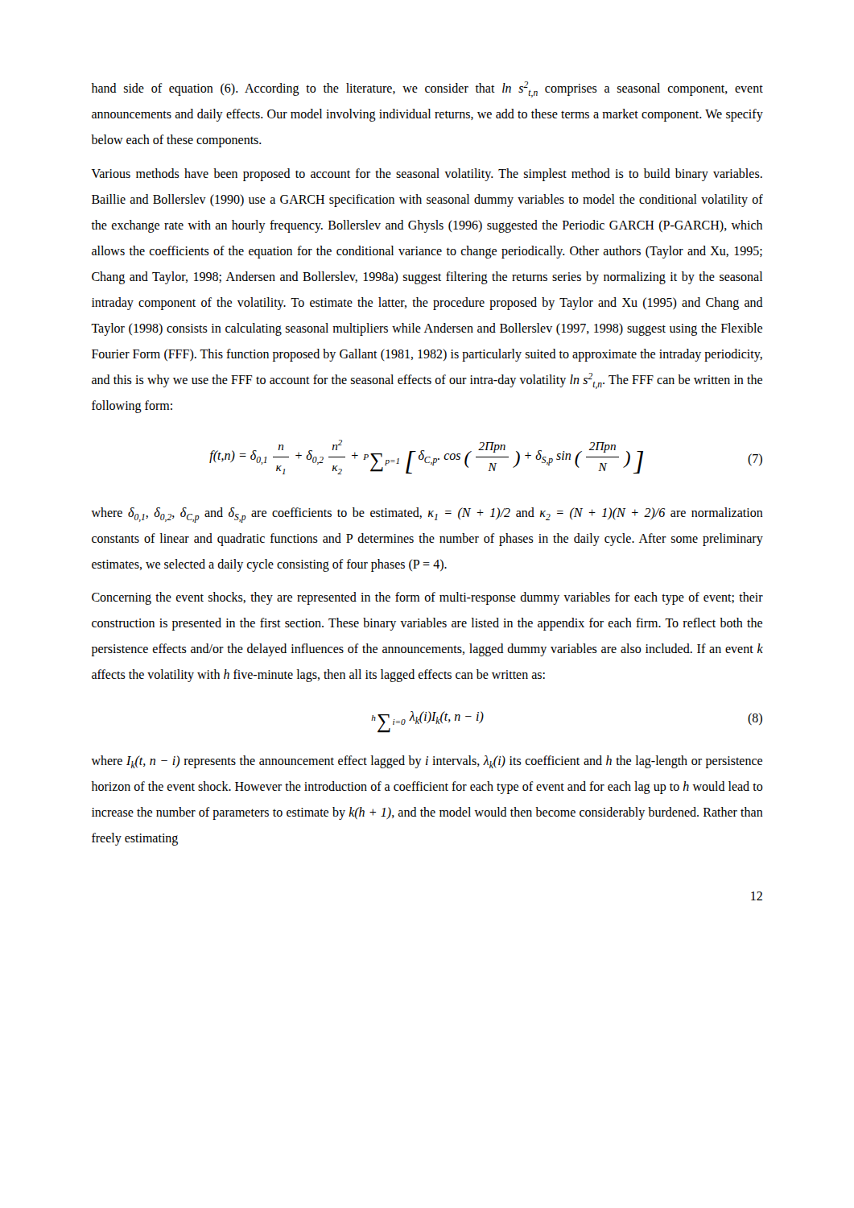hand side of equation (6). According to the literature, we consider that ln s2t,n comprises a seasonal component, event announcements and daily effects. Our model involving individual returns, we add to these terms a market component. We specify below each of these components.
Various methods have been proposed to account for the seasonal volatility. The simplest method is to build binary variables. Baillie and Bollerslev (1990) use a GARCH specification with seasonal dummy variables to model the conditional volatility of the exchange rate with an hourly frequency. Bollerslev and Ghysls (1996) suggested the Periodic GARCH (P-GARCH), which allows the coefficients of the equation for the conditional variance to change periodically. Other authors (Taylor and Xu, 1995; Chang and Taylor, 1998; Andersen and Bollerslev, 1998a) suggest filtering the returns series by normalizing it by the seasonal intraday component of the volatility. To estimate the latter, the procedure proposed by Taylor and Xu (1995) and Chang and Taylor (1998) consists in calculating seasonal multipliers while Andersen and Bollerslev (1997, 1998) suggest using the Flexible Fourier Form (FFF). This function proposed by Gallant (1981, 1982) is particularly suited to approximate the intraday periodicity, and this is why we use the FFF to account for the seasonal effects of our intra-day volatility ln s2t,n. The FFF can be written in the following form:
f(t,n) = δ0,1 nκ1 + δ0,2 n2 κ2 + P∑ p=1 [ δC,p. cos ( 2Πpn N ) + δS,p sin ( 2Πpn N ) ] (7)
where δ0,1, δ0,2, δC,p and δS,p are coefficients to be estimated, κ1 = (N + 1)/2 and κ2 = (N + 1)(N + 2)/6 are normalization constants of linear and quadratic functions and P determines the number of phases in the daily cycle. After some preliminary estimates, we selected a daily cycle consisting of four phases (P = 4).
Concerning the event shocks, they are represented in the form of multi-response dummy variables for each type of event; their construction is presented in the first section. These binary variables are listed in the appendix for each firm. To reflect both the persistence effects and/or the delayed influences of the announcements, lagged dummy variables are also included. If an event k affects the volatility with h five-minute lags, then all its lagged effects can be written as:
h∑ i=0 λk(i)Ik(t, n − i) (8)
where Ik(t, n − i) represents the announcement effect lagged by i intervals, λk(i) its coefficient and h the lag-length or persistence horizon of the event shock. However the introduction of a coefficient for each type of event and for each lag up to h would lead to increase the number of parameters to estimate by k(h + 1), and the model would then become considerably burdened. Rather than freely estimating
12